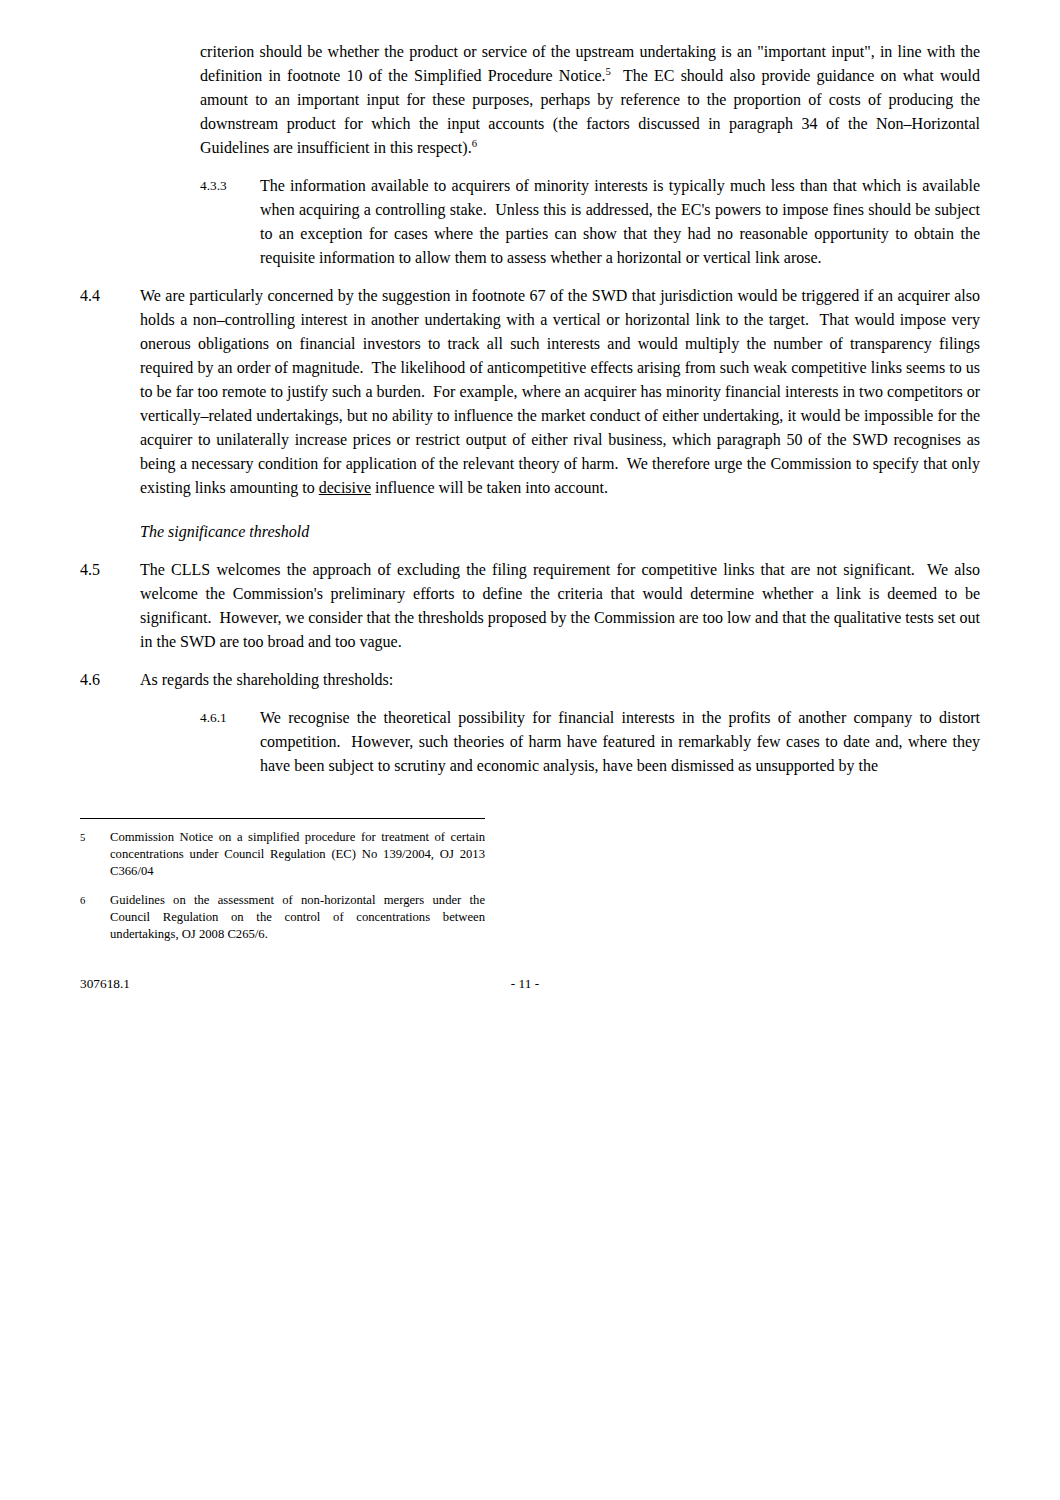criterion should be whether the product or service of the upstream undertaking is an "important input", in line with the definition in footnote 10 of the Simplified Procedure Notice.5 The EC should also provide guidance on what would amount to an important input for these purposes, perhaps by reference to the proportion of costs of producing the downstream product for which the input accounts (the factors discussed in paragraph 34 of the Non–Horizontal Guidelines are insufficient in this respect).6
4.3.3
The information available to acquirers of minority interests is typically much less than that which is available when acquiring a controlling stake. Unless this is addressed, the EC's powers to impose fines should be subject to an exception for cases where the parties can show that they had no reasonable opportunity to obtain the requisite information to allow them to assess whether a horizontal or vertical link arose.
4.4
We are particularly concerned by the suggestion in footnote 67 of the SWD that jurisdiction would be triggered if an acquirer also holds a non–controlling interest in another undertaking with a vertical or horizontal link to the target. That would impose very onerous obligations on financial investors to track all such interests and would multiply the number of transparency filings required by an order of magnitude. The likelihood of anticompetitive effects arising from such weak competitive links seems to us to be far too remote to justify such a burden. For example, where an acquirer has minority financial interests in two competitors or vertically–related undertakings, but no ability to influence the market conduct of either undertaking, it would be impossible for the acquirer to unilaterally increase prices or restrict output of either rival business, which paragraph 50 of the SWD recognises as being a necessary condition for application of the relevant theory of harm. We therefore urge the Commission to specify that only existing links amounting to decisive influence will be taken into account.
The significance threshold
4.5
The CLLS welcomes the approach of excluding the filing requirement for competitive links that are not significant. We also welcome the Commission's preliminary efforts to define the criteria that would determine whether a link is deemed to be significant. However, we consider that the thresholds proposed by the Commission are too low and that the qualitative tests set out in the SWD are too broad and too vague.
4.6
As regards the shareholding thresholds:
4.6.1
We recognise the theoretical possibility for financial interests in the profits of another company to distort competition. However, such theories of harm have featured in remarkably few cases to date and, where they have been subject to scrutiny and economic analysis, have been dismissed as unsupported by the
5
Commission Notice on a simplified procedure for treatment of certain concentrations under Council Regulation (EC) No 139/2004, OJ 2013 C366/04
6
Guidelines on the assessment of non-horizontal mergers under the Council Regulation on the control of concentrations between undertakings, OJ 2008 C265/6.
307618.1
- 11 -